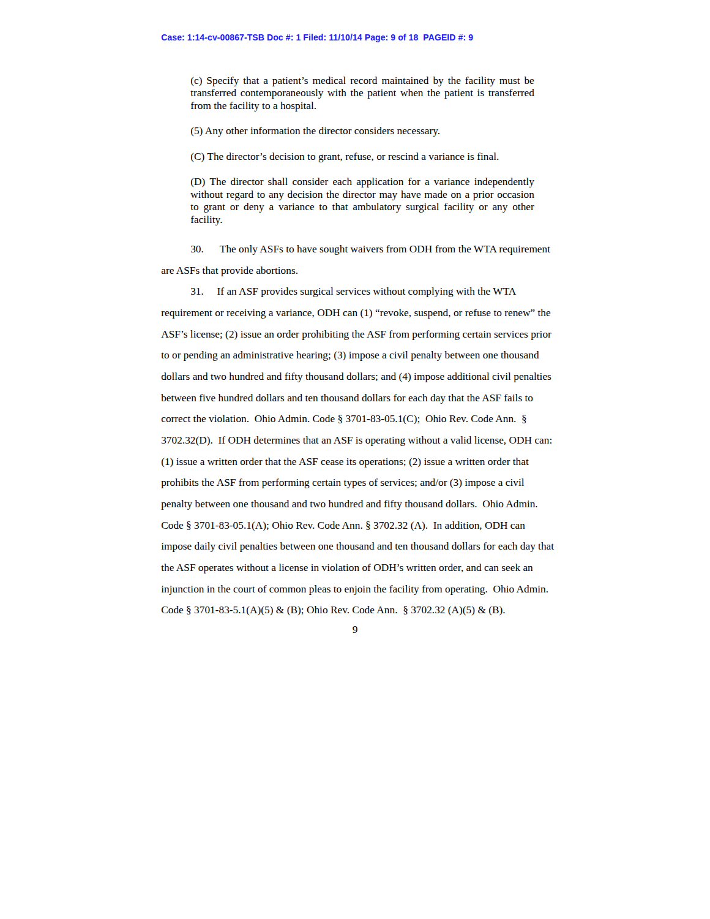Case: 1:14-cv-00867-TSB Doc #: 1 Filed: 11/10/14 Page: 9 of 18 PAGEID #: 9
(c) Specify that a patient’s medical record maintained by the facility must be transferred contemporaneously with the patient when the patient is transferred from the facility to a hospital.
(5) Any other information the director considers necessary.
(C) The director’s decision to grant, refuse, or rescind a variance is final.
(D) The director shall consider each application for a variance independently without regard to any decision the director may have made on a prior occasion to grant or deny a variance to that ambulatory surgical facility or any other facility.
30. The only ASFs to have sought waivers from ODH from the WTA requirement
are ASFs that provide abortions.
31. If an ASF provides surgical services without complying with the WTA
requirement or receiving a variance, ODH can (1) “revoke, suspend, or refuse to renew” the ASF’s license; (2) issue an order prohibiting the ASF from performing certain services prior to or pending an administrative hearing; (3) impose a civil penalty between one thousand dollars and two hundred and fifty thousand dollars; and (4) impose additional civil penalties between five hundred dollars and ten thousand dollars for each day that the ASF fails to correct the violation. Ohio Admin. Code § 3701-83-05.1(C); Ohio Rev. Code Ann. § 3702.32(D). If ODH determines that an ASF is operating without a valid license, ODH can: (1) issue a written order that the ASF cease its operations; (2) issue a written order that prohibits the ASF from performing certain types of services; and/or (3) impose a civil penalty between one thousand and two hundred and fifty thousand dollars. Ohio Admin. Code § 3701-83-05.1(A); Ohio Rev. Code Ann. § 3702.32 (A). In addition, ODH can impose daily civil penalties between one thousand and ten thousand dollars for each day that the ASF operates without a license in violation of ODH’s written order, and can seek an injunction in the court of common pleas to enjoin the facility from operating. Ohio Admin. Code § 3701-83-5.1(A)(5) & (B); Ohio Rev. Code Ann. § 3702.32 (A)(5) & (B).
9